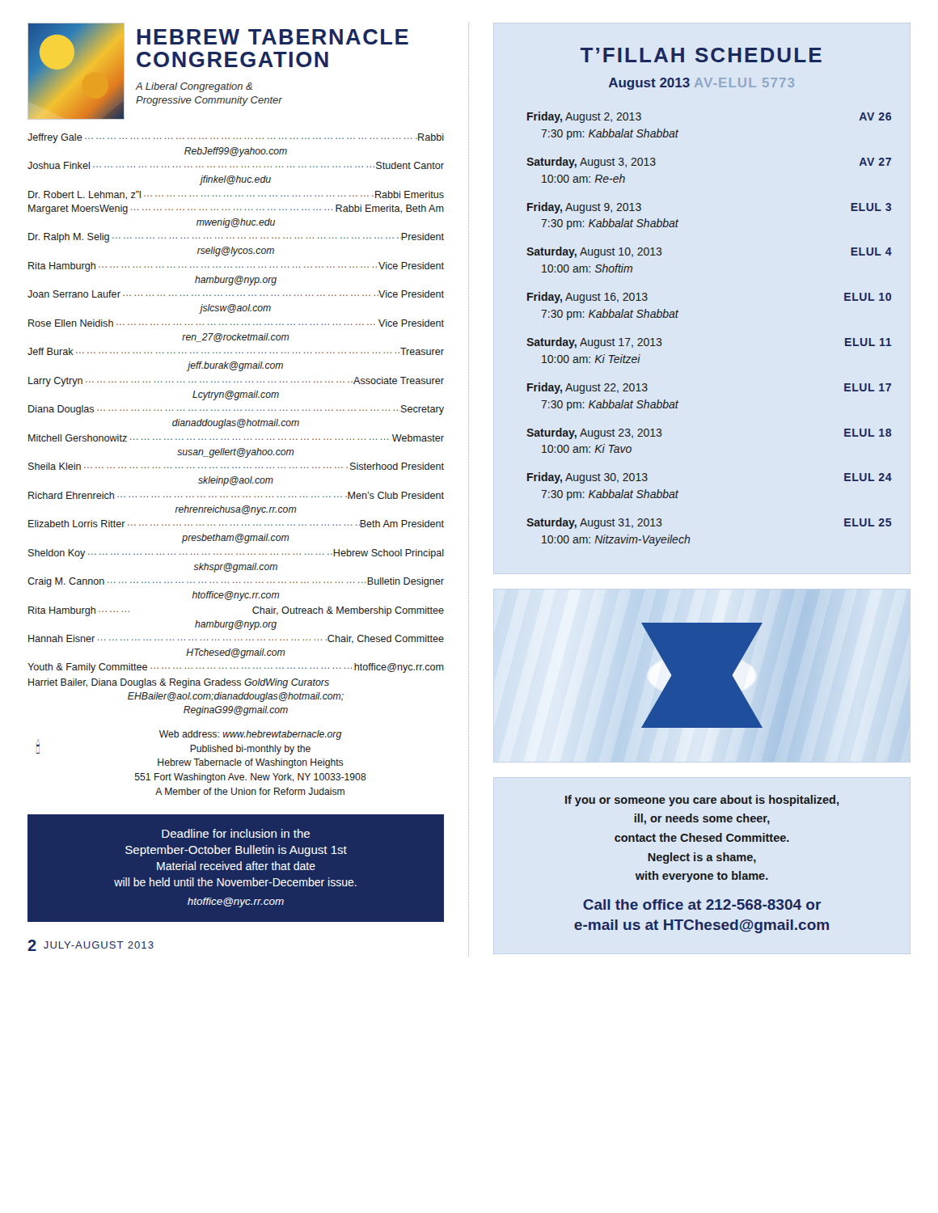Hebrew Tabernacle
Congregation
A Liberal Congregation &
Progressive Community Center
Jeffrey Gale……………………………………………………………………………………………………………Rabbi
RebJeff99@yahoo.com
Joshua Finkel……………………………………………………………………………………………………………Student Cantor
jfinkel@huc.edu
Dr. Robert L. Lehman, z”l……………………………………………………………………………………………………………Rabbi Emeritus
Margaret MoersWenig……………………………………………………………………………………………………………Rabbi Emerita, Beth Am
mwenig@huc.edu
Dr. Ralph M. Selig……………………………………………………………………………………………………………President
rselig@lycos.com
Rita Hamburgh……………………………………………………………………………………………………………Vice President
hamburg@nyp.org
Joan Serrano Laufer……………………………………………………………………………………………………………Vice President
jslcsw@aol.com
Rose Ellen Neidish……………………………………………………………………………………………………………Vice President
ren_27@rocketmail.com
Jeff Burak……………………………………………………………………………………………………………Treasurer
jeff.burak@gmail.com
Larry Cytryn……………………………………………………………………………………………………………Associate Treasurer
Lcytryn@gmail.com
Diana Douglas……………………………………………………………………………………………………………Secretary
dianaddouglas@hotmail.com
Mitchell Gershonowitz……………………………………………………………………………………………………………Webmaster
susan_gellert@yahoo.com
Sheila Klein……………………………………………………………………………………………………………Sisterhood President
skleinp@aol.com
Richard Ehrenreich……………………………………………………………………………………………………………Men’s Club President
rehrenreichusa@nyc.rr.com
Elizabeth Lorris Ritter……………………………………………………………………………………………………………Beth Am President
presbetham@gmail.com
Sheldon Koy……………………………………………………………………………………………………………Hebrew School Principal
skhspr@gmail.com
Craig M. Cannon……………………………………………………………………………………………………………Bulletin Designer
htoffice@nyc.rr.com
Rita Hamburgh………Chair, Outreach & Membership Committee
hamburg@nyp.org
Hannah Eisner……………………………………………………………………………………………………………Chair, Chesed Committee
HTchesed@gmail.com
Youth & Family Committee……………………………………………………………………………………………………………htoffice@nyc.rr.com
Harriet Bailer, Diana Douglas & Regina Gradess GoldWing Curators
EHBailer@aol.com;dianaddouglas@hotmail.com;
ReginaG99@gmail.com
🕯
Web address: www.hebrewtabernacle.org
Published bi-monthly by the
Hebrew Tabernacle of Washington Heights
551 Fort Washington Ave. New York, NY 10033-1908
A Member of the Union for Reform Judaism
Deadline for inclusion in the
September-October Bulletin is August 1st
Material received after that date
will be held until the November-December issue.
htoffice@nyc.rr.com
2 July-August 2013
T’fillah Schedule
August 2013 AV-ELUL 5773
| Friday, August 2, 2013 7:30 pm: Kabbalat Shabbat | AV 26 |
| Saturday, August 3, 2013 10:00 am: Re-eh | AV 27 |
| Friday, August 9, 2013 7:30 pm: Kabbalat Shabbat | ELUL 3 |
| Saturday, August 10, 2013 10:00 am: Shoftim | ELUL 4 |
| Friday, August 16, 2013 7:30 pm: Kabbalat Shabbat | ELUL 10 |
| Saturday, August 17, 2013 10:00 am: Ki Teitzei | ELUL 11 |
| Friday, August 22, 2013 7:30 pm: Kabbalat Shabbat | ELUL 17 |
| Saturday, August 23, 2013 10:00 am: Ki Tavo | ELUL 18 |
| Friday, August 30, 2013 7:30 pm: Kabbalat Shabbat | ELUL 24 |
| Saturday, August 31, 2013 10:00 am: Nitzavim-Vayeilech | ELUL 25 |
If you or someone you care about is hospitalized,
ill, or needs some cheer,
contact the Chesed Committee.
Neglect is a shame,
with everyone to blame.
Call the office at 212-568-8304 or
e-mail us at HTChesed@gmail.com